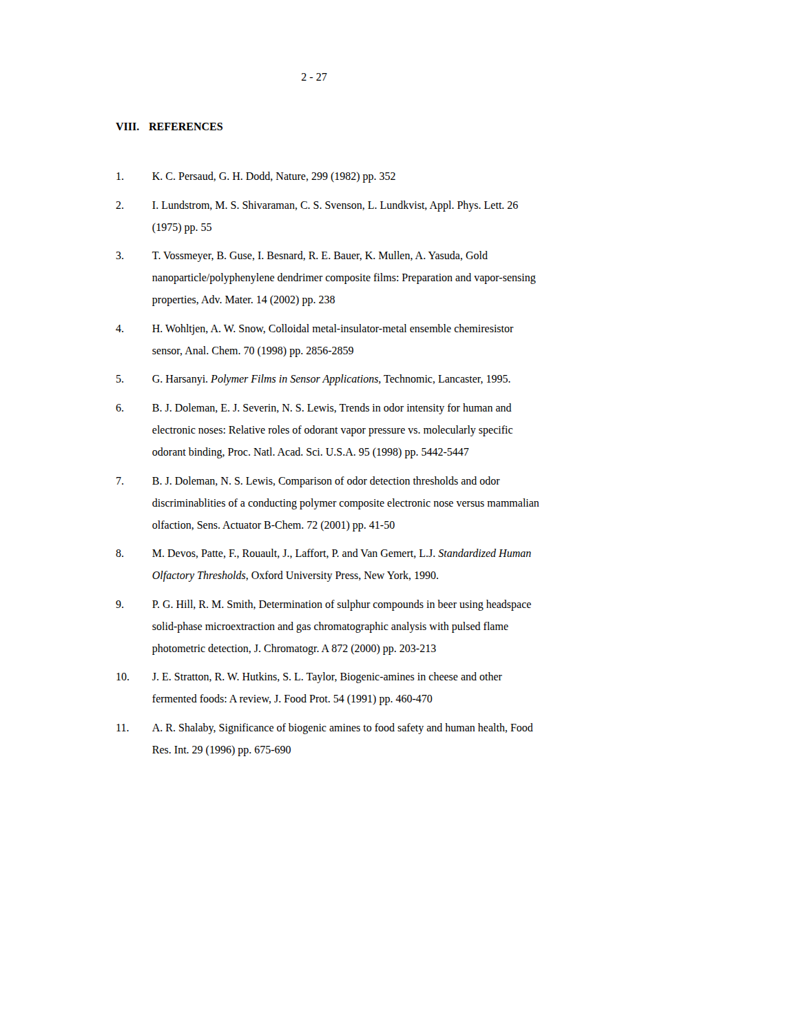2 - 27
VIII. REFERENCES
1. K. C. Persaud, G. H. Dodd, Nature, 299 (1982) pp. 352
2. I. Lundstrom, M. S. Shivaraman, C. S. Svenson, L. Lundkvist, Appl. Phys. Lett. 26 (1975) pp. 55
3. T. Vossmeyer, B. Guse, I. Besnard, R. E. Bauer, K. Mullen, A. Yasuda, Gold nanoparticle/polyphenylene dendrimer composite films: Preparation and vapor-sensing properties, Adv. Mater. 14 (2002) pp. 238
4. H. Wohltjen, A. W. Snow, Colloidal metal-insulator-metal ensemble chemiresistor sensor, Anal. Chem. 70 (1998) pp. 2856-2859
5. G. Harsanyi. Polymer Films in Sensor Applications, Technomic, Lancaster, 1995.
6. B. J. Doleman, E. J. Severin, N. S. Lewis, Trends in odor intensity for human and electronic noses: Relative roles of odorant vapor pressure vs. molecularly specific odorant binding, Proc. Natl. Acad. Sci. U.S.A. 95 (1998) pp. 5442-5447
7. B. J. Doleman, N. S. Lewis, Comparison of odor detection thresholds and odor discriminablities of a conducting polymer composite electronic nose versus mammalian olfaction, Sens. Actuator B-Chem. 72 (2001) pp. 41-50
8. M. Devos, Patte, F., Rouault, J., Laffort, P. and Van Gemert, L.J. Standardized Human Olfactory Thresholds, Oxford University Press, New York, 1990.
9. P. G. Hill, R. M. Smith, Determination of sulphur compounds in beer using headspace solid-phase microextraction and gas chromatographic analysis with pulsed flame photometric detection, J. Chromatogr. A 872 (2000) pp. 203-213
10. J. E. Stratton, R. W. Hutkins, S. L. Taylor, Biogenic-amines in cheese and other fermented foods: A review, J. Food Prot. 54 (1991) pp. 460-470
11. A. R. Shalaby, Significance of biogenic amines to food safety and human health, Food Res. Int. 29 (1996) pp. 675-690